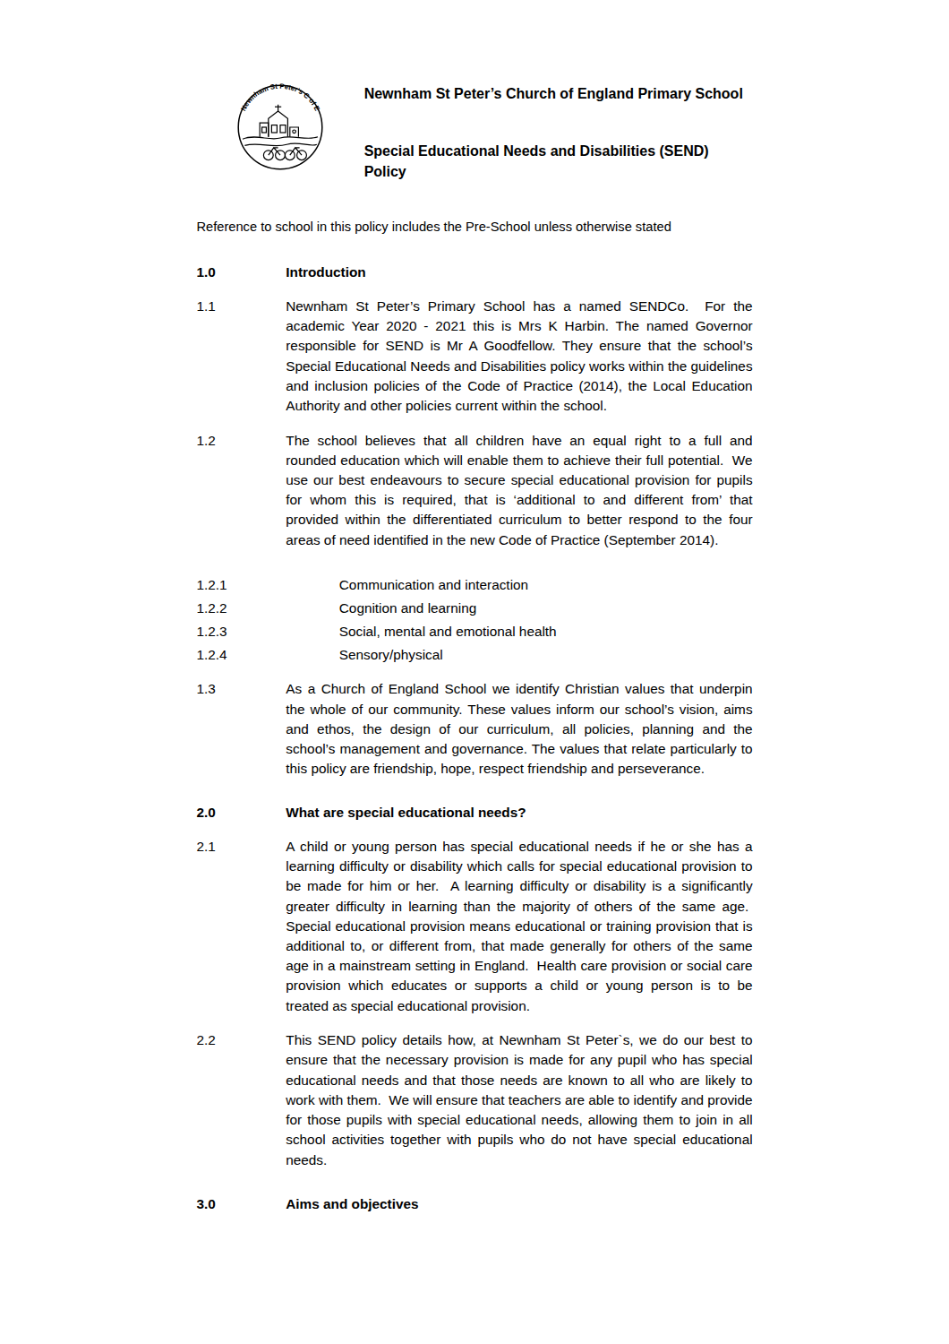Newnham St Peter's C of E
Newnham St Peter’s Church of England Primary School
Special Educational Needs and Disabilities (SEND) Policy
Reference to school in this policy includes the Pre-School unless otherwise stated
1.0 Introduction
1.1 Newnham St Peter’s Primary School has a named SENDCo. For the academic Year 2020 - 2021 this is Mrs K Harbin. The named Governor responsible for SEND is Mr A Goodfellow. They ensure that the school’s Special Educational Needs and Disabilities policy works within the guidelines and inclusion policies of the Code of Practice (2014), the Local Education Authority and other policies current within the school.
1.2 The school believes that all children have an equal right to a full and rounded education which will enable them to achieve their full potential. We use our best endeavours to secure special educational provision for pupils for whom this is required, that is ‘additional to and different from’ that provided within the differentiated curriculum to better respond to the four areas of need identified in the new Code of Practice (September 2014).
1.2.1 Communication and interaction
1.2.2 Cognition and learning
1.2.3 Social, mental and emotional health
1.2.4 Sensory/physical
1.3 As a Church of England School we identify Christian values that underpin the whole of our community. These values inform our school’s vision, aims and ethos, the design of our curriculum, all policies, planning and the school’s management and governance. The values that relate particularly to this policy are friendship, hope, respect friendship and perseverance.
2.0 What are special educational needs?
2.1 A child or young person has special educational needs if he or she has a learning difficulty or disability which calls for special educational provision to be made for him or her. A learning difficulty or disability is a significantly greater difficulty in learning than the majority of others of the same age. Special educational provision means educational or training provision that is additional to, or different from, that made generally for others of the same age in a mainstream setting in England. Health care provision or social care provision which educates or supports a child or young person is to be treated as special educational provision.
2.2 This SEND policy details how, at Newnham St Peter`s, we do our best to ensure that the necessary provision is made for any pupil who has special educational needs and that those needs are known to all who are likely to work with them. We will ensure that teachers are able to identify and provide for those pupils with special educational needs, allowing them to join in all school activities together with pupils who do not have special educational needs.
3.0 Aims and objectives